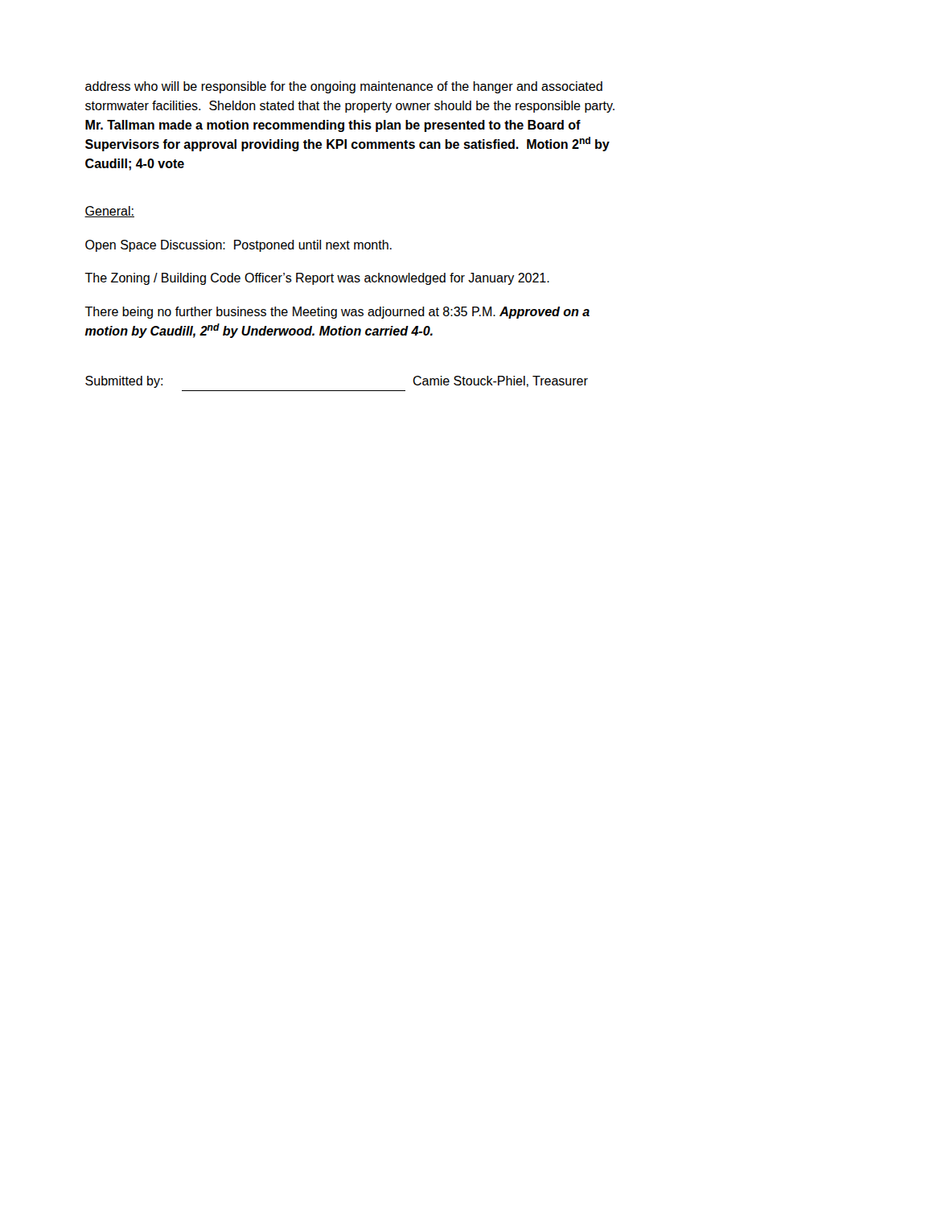address who will be responsible for the ongoing maintenance of the hanger and associated stormwater facilities. Sheldon stated that the property owner should be the responsible party. Mr. Tallman made a motion recommending this plan be presented to the Board of Supervisors for approval providing the KPI comments can be satisfied. Motion 2nd by Caudill; 4-0 vote
General:
Open Space Discussion: Postponed until next month.
The Zoning / Building Code Officer’s Report was acknowledged for January 2021.
There being no further business the Meeting was adjourned at 8:35 P.M. Approved on a motion by Caudill, 2nd by Underwood. Motion carried 4-0.
Submitted by: Camie Stouck-Phiel, Treasurer